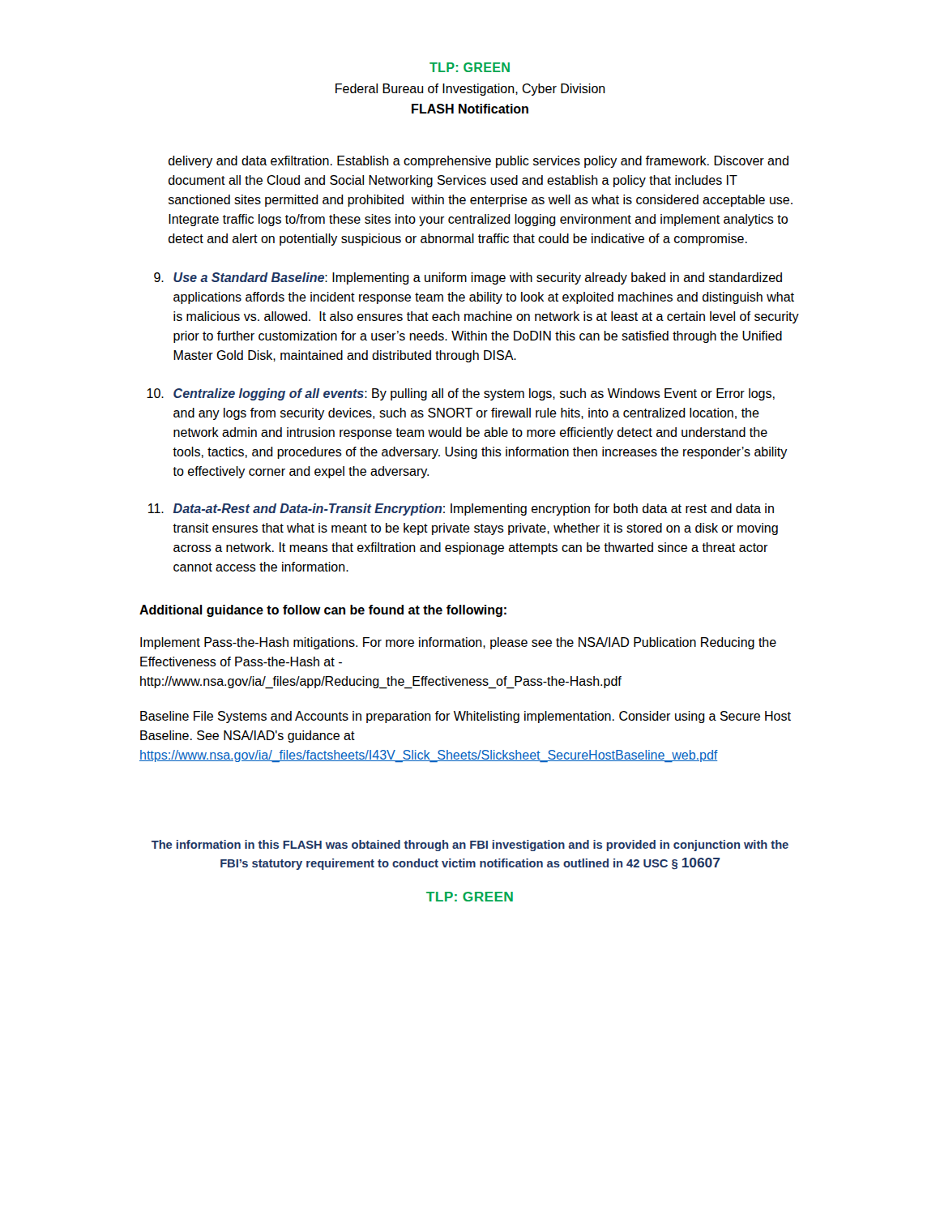TLP: GREEN Federal Bureau of Investigation, Cyber Division FLASH Notification
delivery and data exfiltration. Establish a comprehensive public services policy and framework. Discover and document all the Cloud and Social Networking Services used and establish a policy that includes IT sanctioned sites permitted and prohibited within the enterprise as well as what is considered acceptable use. Integrate traffic logs to/from these sites into your centralized logging environment and implement analytics to detect and alert on potentially suspicious or abnormal traffic that could be indicative of a compromise.
Use a Standard Baseline: Implementing a uniform image with security already baked in and standardized applications affords the incident response team the ability to look at exploited machines and distinguish what is malicious vs. allowed. It also ensures that each machine on network is at least at a certain level of security prior to further customization for a user’s needs. Within the DoDIN this can be satisfied through the Unified Master Gold Disk, maintained and distributed through DISA.
Centralize logging of all events: By pulling all of the system logs, such as Windows Event or Error logs, and any logs from security devices, such as SNORT or firewall rule hits, into a centralized location, the network admin and intrusion response team would be able to more efficiently detect and understand the tools, tactics, and procedures of the adversary. Using this information then increases the responder’s ability to effectively corner and expel the adversary.
Data-at-Rest and Data-in-Transit Encryption: Implementing encryption for both data at rest and data in transit ensures that what is meant to be kept private stays private, whether it is stored on a disk or moving across a network. It means that exfiltration and espionage attempts can be thwarted since a threat actor cannot access the information.
Additional guidance to follow can be found at the following:
Implement Pass-the-Hash mitigations. For more information, please see the NSA/IAD Publication Reducing the Effectiveness of Pass-the-Hash at -
http://www.nsa.gov/ia/_files/app/Reducing_the_Effectiveness_of_Pass-the-Hash.pdf
Baseline File Systems and Accounts in preparation for Whitelisting implementation. Consider using a Secure Host Baseline. See NSA/IAD's guidance at
https://www.nsa.gov/ia/_files/factsheets/I43V_Slick_Sheets/Slicksheet_SecureHostBaseline_web.pdf
The information in this FLASH was obtained through an FBI investigation and is provided in conjunction with the FBI’s statutory requirement to conduct victim notification as outlined in 42 USC § 10607
TLP: GREEN